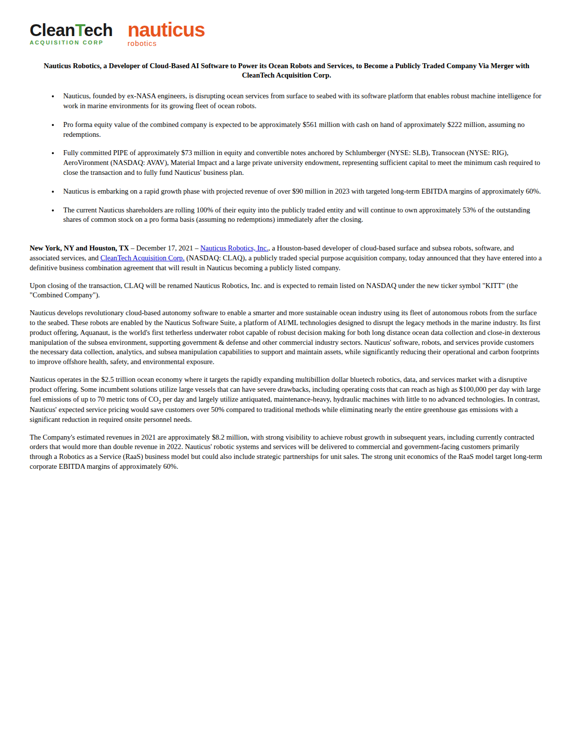CleanTech
ACQUISITION CORP
nauticus
robotics
Nauticus Robotics, a Developer of Cloud-Based AI Software to Power its Ocean Robots and Services, to Become a Publicly Traded Company Via Merger with CleanTech Acquisition Corp.
Nauticus, founded by ex-NASA engineers, is disrupting ocean services from surface to seabed with its software platform that enables robust machine intelligence for work in marine environments for its growing fleet of ocean robots.
Pro forma equity value of the combined company is expected to be approximately $561 million with cash on hand of approximately $222 million, assuming no redemptions.
Fully committed PIPE of approximately $73 million in equity and convertible notes anchored by Schlumberger (NYSE: SLB), Transocean (NYSE: RIG), AeroVironment (NASDAQ: AVAV), Material Impact and a large private university endowment, representing sufficient capital to meet the minimum cash required to close the transaction and to fully fund Nauticus' business plan.
Nauticus is embarking on a rapid growth phase with projected revenue of over $90 million in 2023 with targeted long-term EBITDA margins of approximately 60%.
The current Nauticus shareholders are rolling 100% of their equity into the publicly traded entity and will continue to own approximately 53% of the outstanding shares of common stock on a pro forma basis (assuming no redemptions) immediately after the closing.
New York, NY and Houston, TX – December 17, 2021 – Nauticus Robotics, Inc., a Houston-based developer of cloud-based surface and subsea robots, software, and associated services, and CleanTech Acquisition Corp. (NASDAQ: CLAQ), a publicly traded special purpose acquisition company, today announced that they have entered into a definitive business combination agreement that will result in Nauticus becoming a publicly listed company.
Upon closing of the transaction, CLAQ will be renamed Nauticus Robotics, Inc. and is expected to remain listed on NASDAQ under the new ticker symbol "KITT" (the "Combined Company").
Nauticus develops revolutionary cloud-based autonomy software to enable a smarter and more sustainable ocean industry using its fleet of autonomous robots from the surface to the seabed. These robots are enabled by the Nauticus Software Suite, a platform of AI/ML technologies designed to disrupt the legacy methods in the marine industry. Its first product offering, Aquanaut, is the world's first tetherless underwater robot capable of robust decision making for both long distance ocean data collection and close-in dexterous manipulation of the subsea environment, supporting government & defense and other commercial industry sectors. Nauticus' software, robots, and services provide customers the necessary data collection, analytics, and subsea manipulation capabilities to support and maintain assets, while significantly reducing their operational and carbon footprints to improve offshore health, safety, and environmental exposure.
Nauticus operates in the $2.5 trillion ocean economy where it targets the rapidly expanding multibillion dollar bluetech robotics, data, and services market with a disruptive product offering. Some incumbent solutions utilize large vessels that can have severe drawbacks, including operating costs that can reach as high as $100,000 per day with large fuel emissions of up to 70 metric tons of CO2 per day and largely utilize antiquated, maintenance-heavy, hydraulic machines with little to no advanced technologies. In contrast, Nauticus' expected service pricing would save customers over 50% compared to traditional methods while eliminating nearly the entire greenhouse gas emissions with a significant reduction in required onsite personnel needs.
The Company's estimated revenues in 2021 are approximately $8.2 million, with strong visibility to achieve robust growth in subsequent years, including currently contracted orders that would more than double revenue in 2022. Nauticus' robotic systems and services will be delivered to commercial and government-facing customers primarily through a Robotics as a Service (RaaS) business model but could also include strategic partnerships for unit sales. The strong unit economics of the RaaS model target long-term corporate EBITDA margins of approximately 60%.